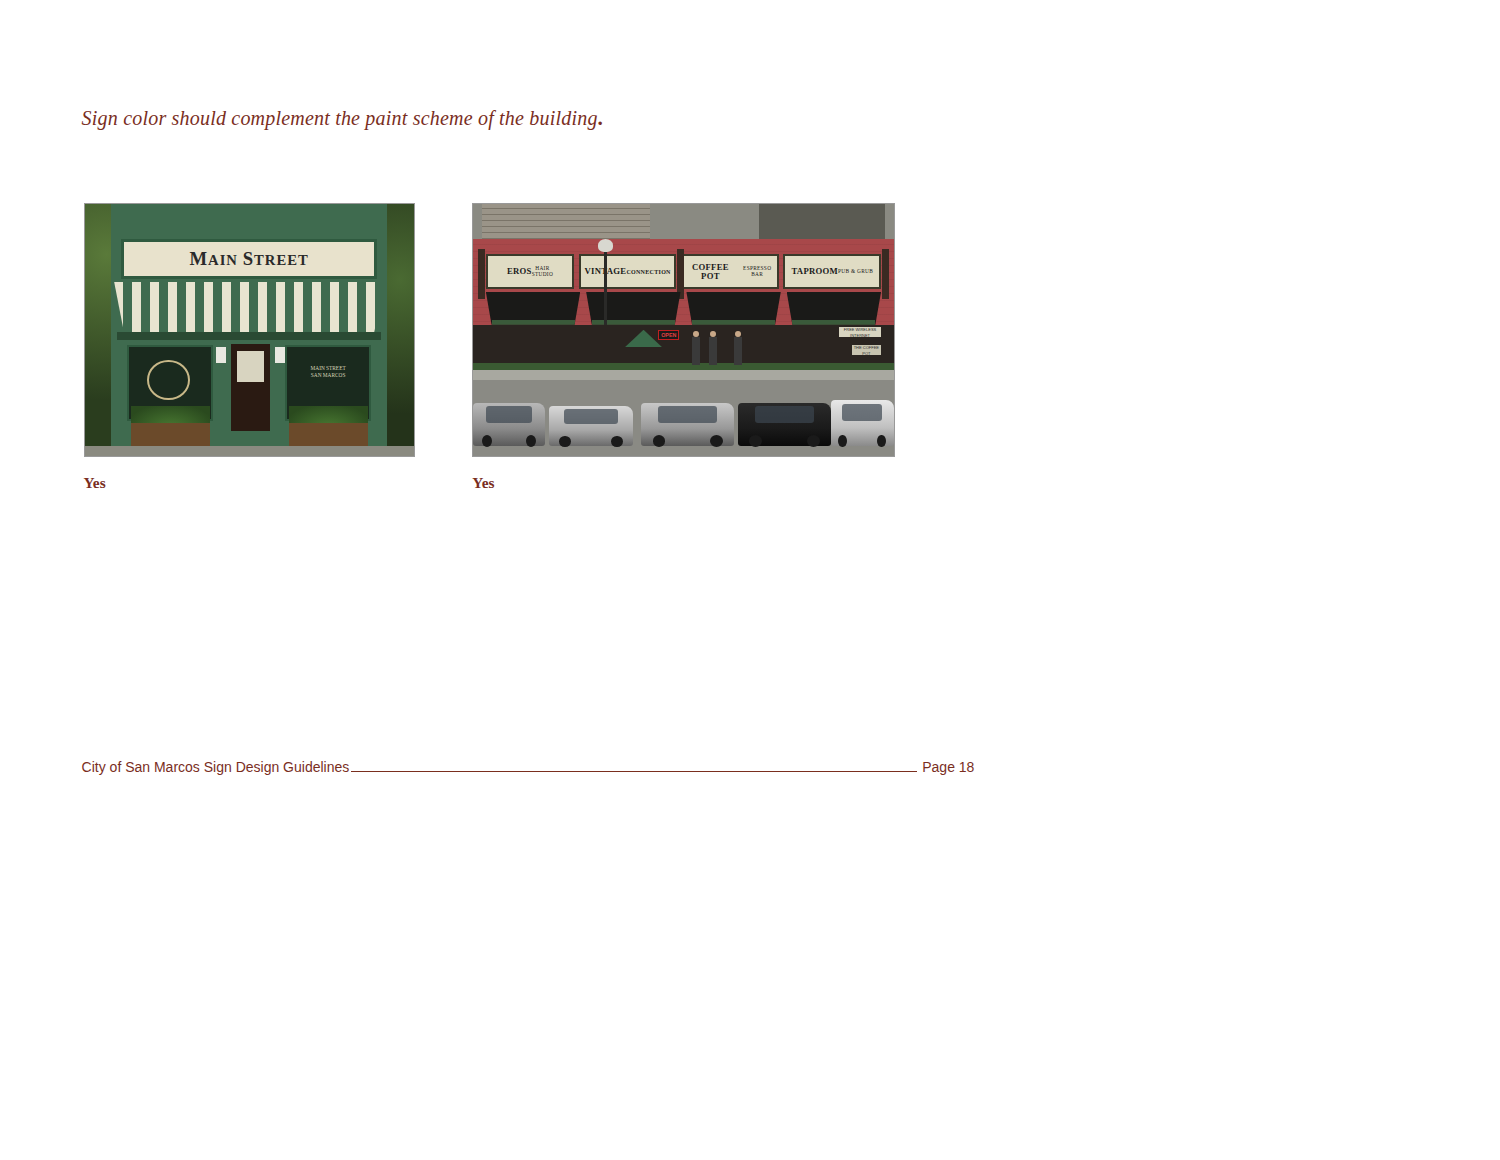Sign color should complement the paint scheme of the building.
MAIN STREET
MAIN STREET
SAN MARCOS
Yes
EROSHAIR
STUDIO
VINTAGECONNECTION
COFFEE POTESPRESSO BAR
TAPROOMPUB & GRUB
OPEN
FREE WIRELESS INTERNET
THE COFFEE POT
Yes
City of San Marcos Sign Design Guidelines Page 18